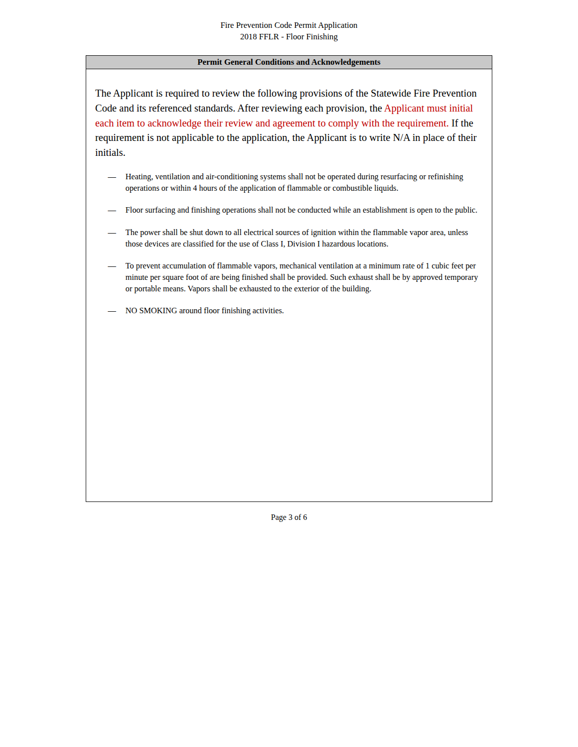Fire Prevention Code Permit Application
2018 FFLR - Floor Finishing
Permit General Conditions and Acknowledgements
The Applicant is required to review the following provisions of the Statewide Fire Prevention Code and its referenced standards. After reviewing each provision, the Applicant must initial each item to acknowledge their review and agreement to comply with the requirement. If the requirement is not applicable to the application, the Applicant is to write N/A in place of their initials.
Heating, ventilation and air-conditioning systems shall not be operated during resurfacing or refinishing operations or within 4 hours of the application of flammable or combustible liquids.
Floor surfacing and finishing operations shall not be conducted while an establishment is open to the public.
The power shall be shut down to all electrical sources of ignition within the flammable vapor area, unless those devices are classified for the use of Class I, Division I hazardous locations.
To prevent accumulation of flammable vapors, mechanical ventilation at a minimum rate of 1 cubic feet per minute per square foot of are being finished shall be provided. Such exhaust shall be by approved temporary or portable means. Vapors shall be exhausted to the exterior of the building.
NO SMOKING around floor finishing activities.
Page 3 of 6